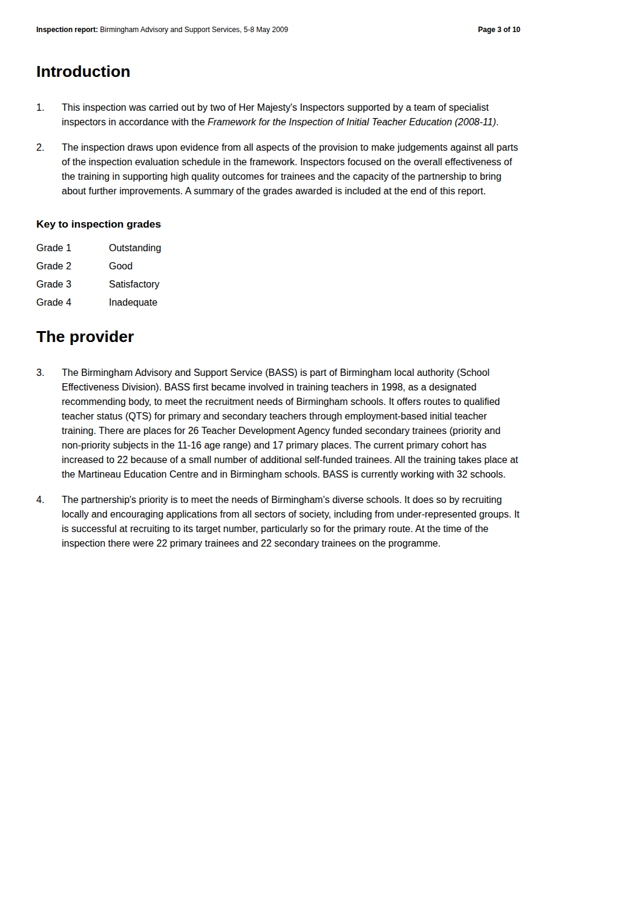Inspection report: Birmingham Advisory and Support Services, 5-8 May 2009
Page 3 of 10
Introduction
1.
This inspection was carried out by two of Her Majesty's Inspectors supported by a team of specialist inspectors in accordance with the Framework for the Inspection of Initial Teacher Education (2008-11).
2.
The inspection draws upon evidence from all aspects of the provision to make judgements against all parts of the inspection evaluation schedule in the framework. Inspectors focused on the overall effectiveness of the training in supporting high quality outcomes for trainees and the capacity of the partnership to bring about further improvements. A summary of the grades awarded is included at the end of this report.
Key to inspection grades
Grade 1
Outstanding
Grade 2
Good
Grade 3
Satisfactory
Grade 4
Inadequate
The provider
3.
The Birmingham Advisory and Support Service (BASS) is part of Birmingham local authority (School Effectiveness Division). BASS first became involved in training teachers in 1998, as a designated recommending body, to meet the recruitment needs of Birmingham schools. It offers routes to qualified teacher status (QTS) for primary and secondary teachers through employment-based initial teacher training. There are places for 26 Teacher Development Agency funded secondary trainees (priority and non-priority subjects in the 11-16 age range) and 17 primary places. The current primary cohort has increased to 22 because of a small number of additional self-funded trainees. All the training takes place at the Martineau Education Centre and in Birmingham schools. BASS is currently working with 32 schools.
4.
The partnership's priority is to meet the needs of Birmingham's diverse schools. It does so by recruiting locally and encouraging applications from all sectors of society, including from under-represented groups. It is successful at recruiting to its target number, particularly so for the primary route. At the time of the inspection there were 22 primary trainees and 22 secondary trainees on the programme.